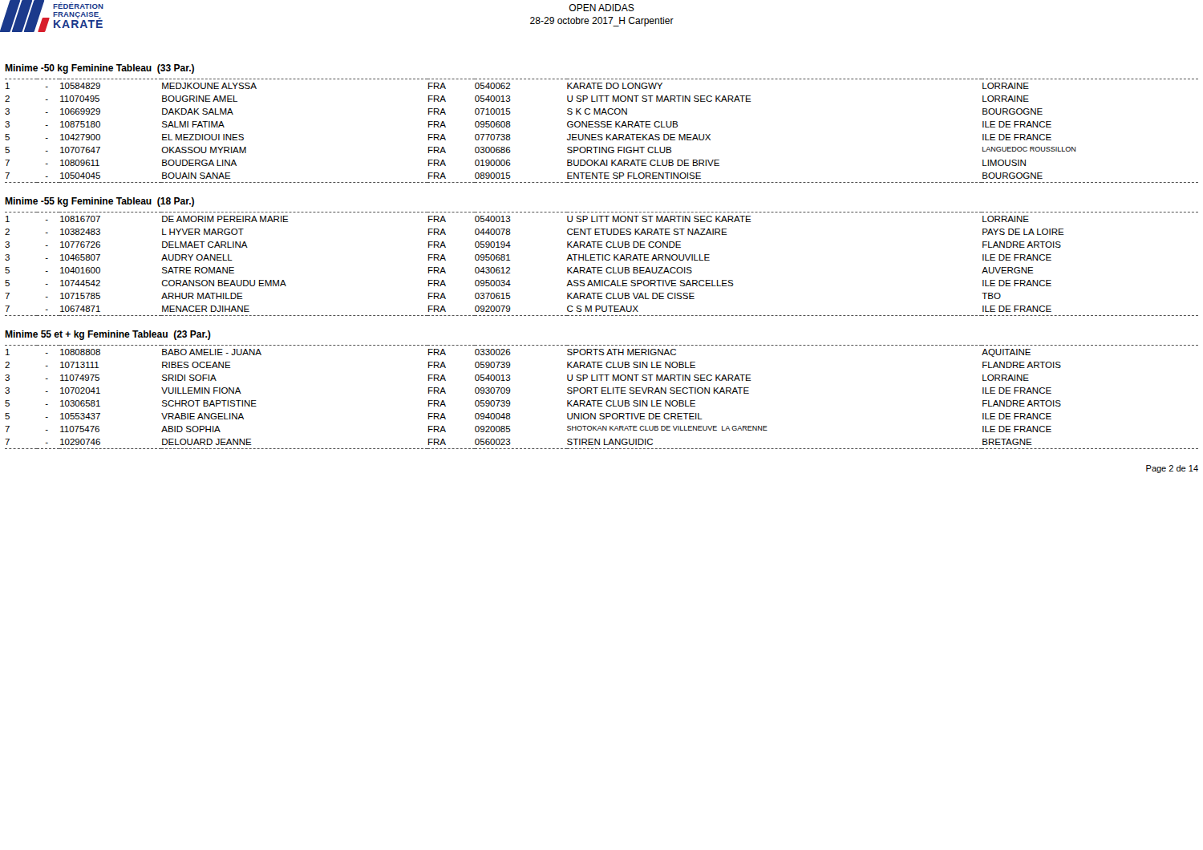FÉDÉRATION
FRANÇAISE
KARATÉ
OPEN ADIDAS
28-29 octobre 2017_H Carpentier
Minime -50 kg Feminine Tableau (33 Par.)
| 1 | - | 10584829 | MEDJKOUNE ALYSSA | FRA | 0540062 | KARATE DO LONGWY | LORRAINE |
| 2 | - | 11070495 | BOUGRINE AMEL | FRA | 0540013 | U SP LITT MONT ST MARTIN SEC KARATE | LORRAINE |
| 3 | - | 10669929 | DAKDAK SALMA | FRA | 0710015 | S K C MACON | BOURGOGNE |
| 3 | - | 10875180 | SALMI FATIMA | FRA | 0950608 | GONESSE KARATE CLUB | ILE DE FRANCE |
| 5 | - | 10427900 | EL MEZDIOUI INES | FRA | 0770738 | JEUNES KARATEKAS DE MEAUX | ILE DE FRANCE |
| 5 | - | 10707647 | OKASSOU MYRIAM | FRA | 0300686 | SPORTING FIGHT CLUB | LANGUEDOC ROUSSILLON |
| 7 | - | 10809611 | BOUDERGA LINA | FRA | 0190006 | BUDOKAI KARATE CLUB DE BRIVE | LIMOUSIN |
| 7 | - | 10504045 | BOUAIN SANAE | FRA | 0890015 | ENTENTE SP FLORENTINOISE | BOURGOGNE |
Minime -55 kg Feminine Tableau (18 Par.)
| 1 | - | 10816707 | DE AMORIM PEREIRA MARIE | FRA | 0540013 | U SP LITT MONT ST MARTIN SEC KARATE | LORRAINE |
| 2 | - | 10382483 | L HYVER MARGOT | FRA | 0440078 | CENT ETUDES KARATE ST NAZAIRE | PAYS DE LA LOIRE |
| 3 | - | 10776726 | DELMAET CARLINA | FRA | 0590194 | KARATE CLUB DE CONDE | FLANDRE ARTOIS |
| 3 | - | 10465807 | AUDRY OANELL | FRA | 0950681 | ATHLETIC KARATE ARNOUVILLE | ILE DE FRANCE |
| 5 | - | 10401600 | SATRE ROMANE | FRA | 0430612 | KARATE CLUB BEAUZACOIS | AUVERGNE |
| 5 | - | 10744542 | CORANSON BEAUDU EMMA | FRA | 0950034 | ASS AMICALE SPORTIVE SARCELLES | ILE DE FRANCE |
| 7 | - | 10715785 | ARHUR MATHILDE | FRA | 0370615 | KARATE CLUB VAL DE CISSE | TBO |
| 7 | - | 10674871 | MENACER DJIHANE | FRA | 0920079 | C S M PUTEAUX | ILE DE FRANCE |
Minime 55 et + kg Feminine Tableau (23 Par.)
| 1 | - | 10808808 | BABO AMELIE - JUANA | FRA | 0330026 | SPORTS ATH MERIGNAC | AQUITAINE |
| 2 | - | 10713111 | RIBES OCEANE | FRA | 0590739 | KARATE CLUB SIN LE NOBLE | FLANDRE ARTOIS |
| 3 | - | 11074975 | SRIDI SOFIA | FRA | 0540013 | U SP LITT MONT ST MARTIN SEC KARATE | LORRAINE |
| 3 | - | 10702041 | VUILLEMIN FIONA | FRA | 0930709 | SPORT ELITE SEVRAN SECTION KARATE | ILE DE FRANCE |
| 5 | - | 10306581 | SCHROT BAPTISTINE | FRA | 0590739 | KARATE CLUB SIN LE NOBLE | FLANDRE ARTOIS |
| 5 | - | 10553437 | VRABIE ANGELINA | FRA | 0940048 | UNION SPORTIVE DE CRETEIL | ILE DE FRANCE |
| 7 | - | 11075476 | ABID SOPHIA | FRA | 0920085 | SHOTOKAN KARATE CLUB DE VILLENEUVE LA GARENNE | ILE DE FRANCE |
| 7 | - | 10290746 | DELOUARD JEANNE | FRA | 0560023 | STIREN LANGUIDIC | BRETAGNE |
Page 2 de 14